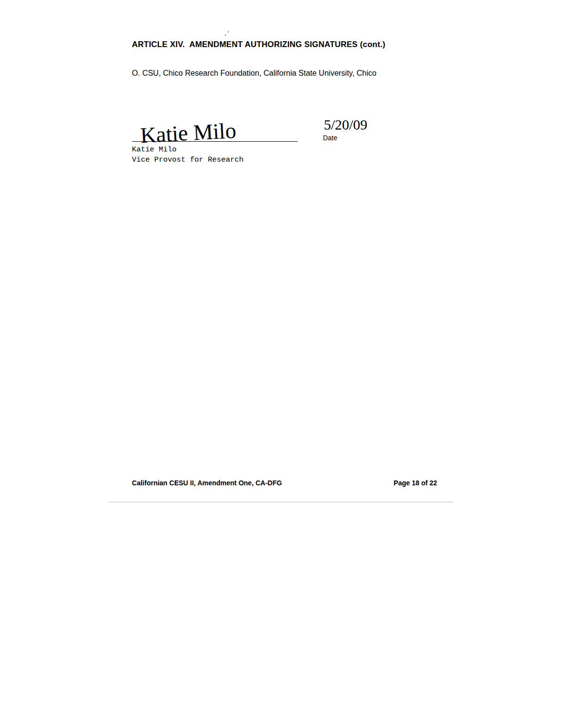,'
ARTICLE XIV. AMENDMENT AUTHORIZING SIGNATURES (cont.)
O. CSU, Chico Research Foundation, California State University, Chico
Katie Milo
5/20/09
Date
Katie Milo
Vice Provost for Research
Californian CESU II, Amendment One, CA-DFG Page 18 of 22